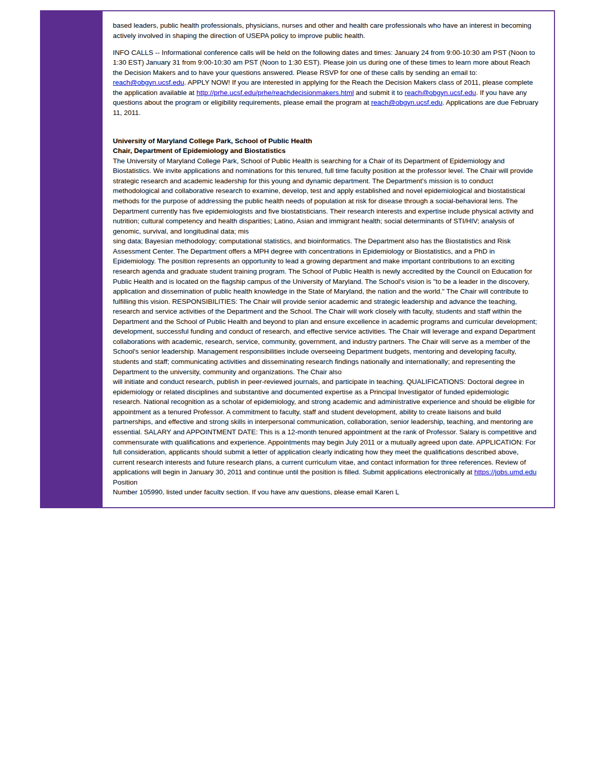based leaders, public health professionals, physicians, nurses and other and health care professionals who have an interest in becoming actively involved in shaping the direction of USEPA policy to improve public health.
INFO CALLS -- Informational conference calls will be held on the following dates and times: January 24 from 9:00-10:30 am PST (Noon to 1:30 EST) January 31 from 9:00-10:30 am PST (Noon to 1:30 EST). Please join us during one of these times to learn more about Reach the Decision Makers and to have your questions answered. Please RSVP for one of these calls by sending an email to: reach@obgyn.ucsf.edu. APPLY NOW! If you are interested in applying for the Reach the Decision Makers class of 2011, please complete the application available at http://prhe.ucsf.edu/prhe/reachdecisionmakers.html and submit it to reach@obgyn.ucsf.edu. If you have any questions about the program or eligibility requirements, please email the program at reach@obgyn.ucsf.edu. Applications are due February 11, 2011.
University of Maryland College Park, School of Public Health
Chair, Department of Epidemiology and Biostatistics
The University of Maryland College Park, School of Public Health is searching for a Chair of its Department of Epidemiology and Biostatistics. We invite applications and nominations for this tenured, full time faculty position at the professor level. The Chair will provide strategic research and academic leadership for this young and dynamic department. The Department's mission is to conduct methodological and collaborative research to examine, develop, test and apply established and novel epidemiological and biostatistical methods for the purpose of addressing the public health needs of population at risk for disease through a social-behavioral lens. The Department currently has five epidemiologists and five biostatisticians. Their research interests and expertise include physical activity and nutrition; cultural competency and health disparities; Latino, Asian and immigrant health; social determinants of STI/HIV; analysis of genomic, survival, and longitudinal data; mis
sing data; Bayesian methodology; computational statistics, and bioinformatics. The Department also has the Biostatistics and Risk Assessment Center. The Department offers a MPH degree with concentrations in Epidemiology or Biostatistics, and a PhD in Epidemiology. The position represents an opportunity to lead a growing department and make important contributions to an exciting research agenda and graduate student training program. The School of Public Health is newly accredited by the Council on Education for Public Health and is located on the flagship campus of the University of Maryland. The School's vision is "to be a leader in the discovery, application and dissemination of public health knowledge in the State of Maryland, the nation and the world." The Chair will contribute to fulfilling this vision. RESPONSIBILITIES: The Chair will provide senior academic and strategic leadership and advance the teaching, research and service activities of the Department and the School. The Chair will work closely with faculty, students and staff within the Department and the School of Public Health and beyond to plan and ensure excellence in academic programs and curricular development; development, successful funding and conduct of research, and effective service activities. The Chair will leverage and expand Department collaborations with academic, research, service, community, government, and industry partners. The Chair will serve as a member of the School's senior leadership. Management responsibilities include overseeing Department budgets, mentoring and developing faculty, students and staff; communicating activities and disseminating research findings nationally and internationally; and representing the Department to the university, community and organizations. The Chair also
will initiate and conduct research, publish in peer-reviewed journals, and participate in teaching. QUALIFICATIONS: Doctoral degree in epidemiology or related disciplines and substantive and documented expertise as a Principal Investigator of funded epidemiologic research. National recognition as a scholar of epidemiology, and strong academic and administrative experience and should be eligible for appointment as a tenured Professor. A commitment to faculty, staff and student development, ability to create liaisons and build partnerships, and effective and strong skills in interpersonal communication, collaboration, senior leadership, teaching, and mentoring are essential. SALARY and APPOINTMENT DATE: This is a 12-month tenured appointment at the rank of Professor. Salary is competitive and commensurate with qualifications and experience. Appointments may begin July 2011 or a mutually agreed upon date. APPLICATION: For full consideration, applicants should submit a letter of application clearly indicating how they meet the qualifications described above, current research interests and future research plans, a current curriculum vitae, and contact information for three references. Review of applications will begin in January 30, 2011 and continue until the position is filled. Submit applications electronically at https://jobs.umd.edu Position Number 105990, listed under faculty section. If you have any questions, please email Karen L